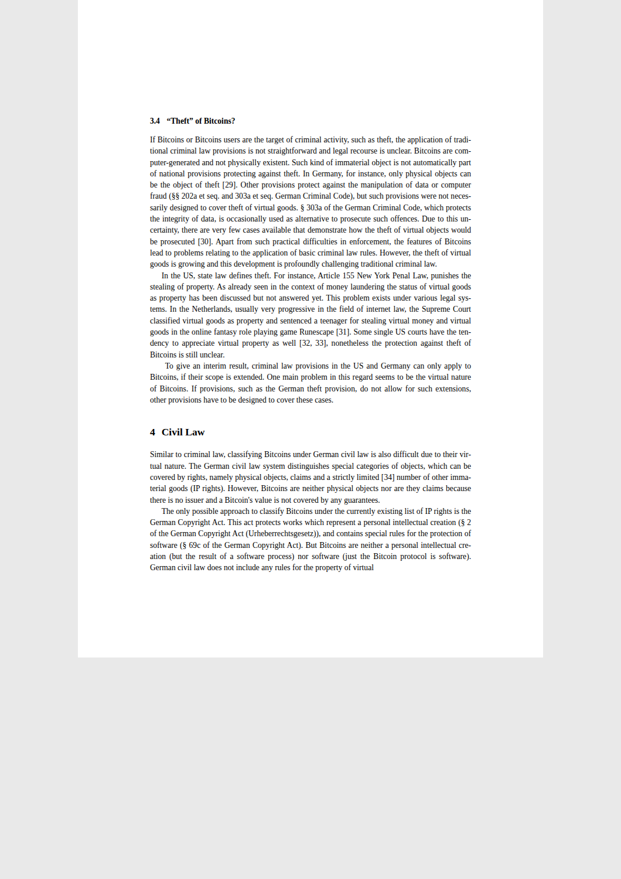3.4“Theft” of Bitcoins?
If Bitcoins or Bitcoins users are the target of criminal activity, such as theft, the application of traditional criminal law provisions is not straightforward and legal recourse is unclear. Bitcoins are computer-generated and not physically existent. Such kind of immaterial object is not automatically part of national provisions protecting against theft. In Germany, for instance, only physical objects can be the object of theft [29]. Other provisions protect against the manipulation of data or computer fraud (§§ 202a et seq. and 303a et seq. German Criminal Code), but such provisions were not necessarily designed to cover theft of virtual goods. § 303a of the German Criminal Code, which protects the integrity of data, is occasionally used as alternative to prosecute such offences. Due to this uncertainty, there are very few cases available that demonstrate how the theft of virtual objects would be prosecuted [30]. Apart from such practical difficulties in enforcement, the features of Bitcoins lead to problems relating to the application of basic criminal law rules. However, the theft of virtual goods is growing and this development is profoundly challenging traditional criminal law.
In the US, state law defines theft. For instance, Article 155 New York Penal Law, punishes the stealing of property. As already seen in the context of money laundering the status of virtual goods as property has been discussed but not answered yet. This problem exists under various legal systems. In the Netherlands, usually very progressive in the field of internet law, the Supreme Court classified virtual goods as property and sentenced a teenager for stealing virtual money and virtual goods in the online fantasy role playing game Runescape [31]. Some single US courts have the tendency to appreciate virtual property as well [32, 33], nonetheless the protection against theft of Bitcoins is still unclear.
To give an interim result, criminal law provisions in the US and Germany can only apply to Bitcoins, if their scope is extended. One main problem in this regard seems to be the virtual nature of Bitcoins. If provisions, such as the German theft provision, do not allow for such extensions, other provisions have to be designed to cover these cases.
4 Civil Law
Similar to criminal law, classifying Bitcoins under German civil law is also difficult due to their virtual nature. The German civil law system distinguishes special categories of objects, which can be covered by rights, namely physical objects, claims and a strictly limited [34] number of other immaterial goods (IP rights). However, Bitcoins are neither physical objects nor are they claims because there is no issuer and a Bitcoin's value is not covered by any guarantees.
The only possible approach to classify Bitcoins under the currently existing list of IP rights is the German Copyright Act. This act protects works which represent a personal intellectual creation (§ 2 of the German Copyright Act (Urheberrechtsgesetz)), and contains special rules for the protection of software (§ 69c of the German Copyright Act). But Bitcoins are neither a personal intellectual creation (but the result of a software process) nor software (just the Bitcoin protocol is software). German civil law does not include any rules for the property of virtual